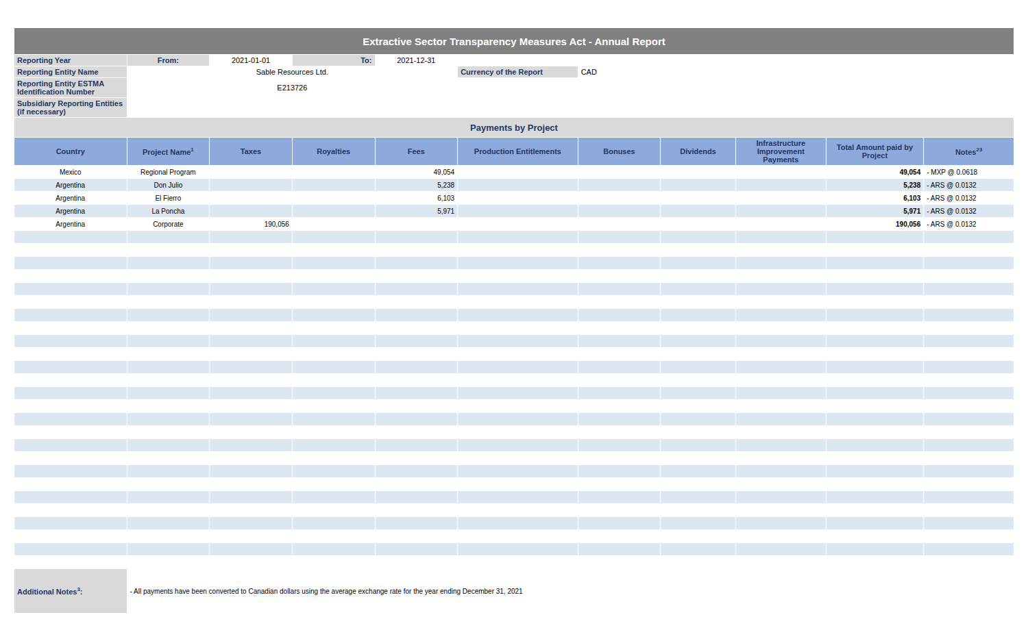| Extractive Sector Transparency Measures Act - Annual Report |
| Reporting Year | From: | 2021-01-01 | To: | 2021-12-31 | | | | | | |
| Reporting Entity Name | | Sable Resources Ltd. | | Currency of the Report | CAD | | | | |
| Reporting Entity ESTMA Identification Number | | E213726 | | | | | | | |
| Subsidiary Reporting Entities (if necessary) | | | | | | | | | | |
| Payments by Project |
| Country | Project Name 1 | Taxes | Royalties | Fees | Production Entitlements | Bonuses | Dividends | Infrastructure Improvement Payments | Total Amount paid by Project | Notes 23 |
| Mexico | Regional Program | | | 49,054 | | | | | 49,054 | - MXP @ 0.0618 |
| Argentina | Don Julio | | | 5,238 | | | | | 5,238 | - ARS @ 0.0132 |
| Argentina | El Fierro | | | 6,103 | | | | | 6,103 | - ARS @ 0.0132 |
| Argentina | La Poncha | | | 5,971 | | | | | 5,971 | - ARS @ 0.0132 |
| Argentina | Corporate | 190,056 | | | | | | | 190,056 | - ARS @ 0.0132 |
| Additional Notes 3 : | - All payments have been converted to Canadian dollars using the average exchange rate for the year ending December 31, 2021 |